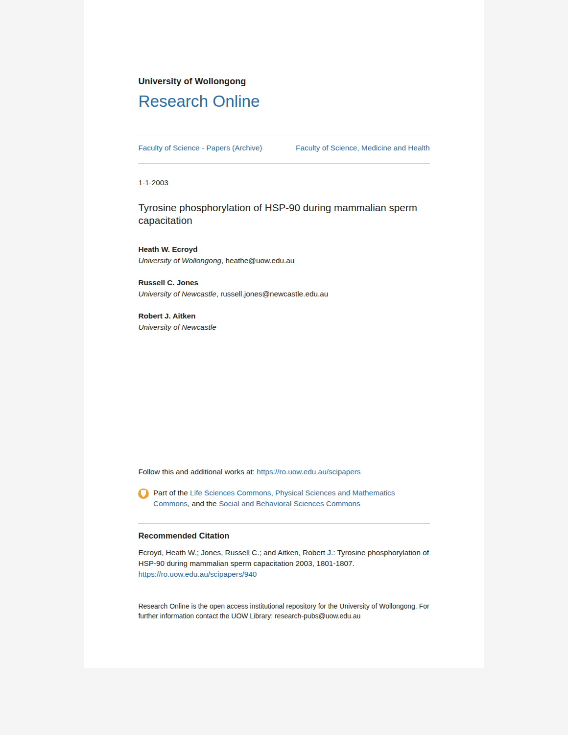University of Wollongong
Research Online
Faculty of Science - Papers (Archive)
Faculty of Science, Medicine and Health
1-1-2003
Tyrosine phosphorylation of HSP-90 during mammalian sperm capacitation
Heath W. Ecroyd
University of Wollongong, heathe@uow.edu.au
Russell C. Jones
University of Newcastle, russell.jones@newcastle.edu.au
Robert J. Aitken
University of Newcastle
Follow this and additional works at: https://ro.uow.edu.au/scipapers
Part of the Life Sciences Commons, Physical Sciences and Mathematics Commons, and the Social and Behavioral Sciences Commons
Recommended Citation
Ecroyd, Heath W.; Jones, Russell C.; and Aitken, Robert J.: Tyrosine phosphorylation of HSP-90 during mammalian sperm capacitation 2003, 1801-1807.
https://ro.uow.edu.au/scipapers/940
Research Online is the open access institutional repository for the University of Wollongong. For further information contact the UOW Library: research-pubs@uow.edu.au